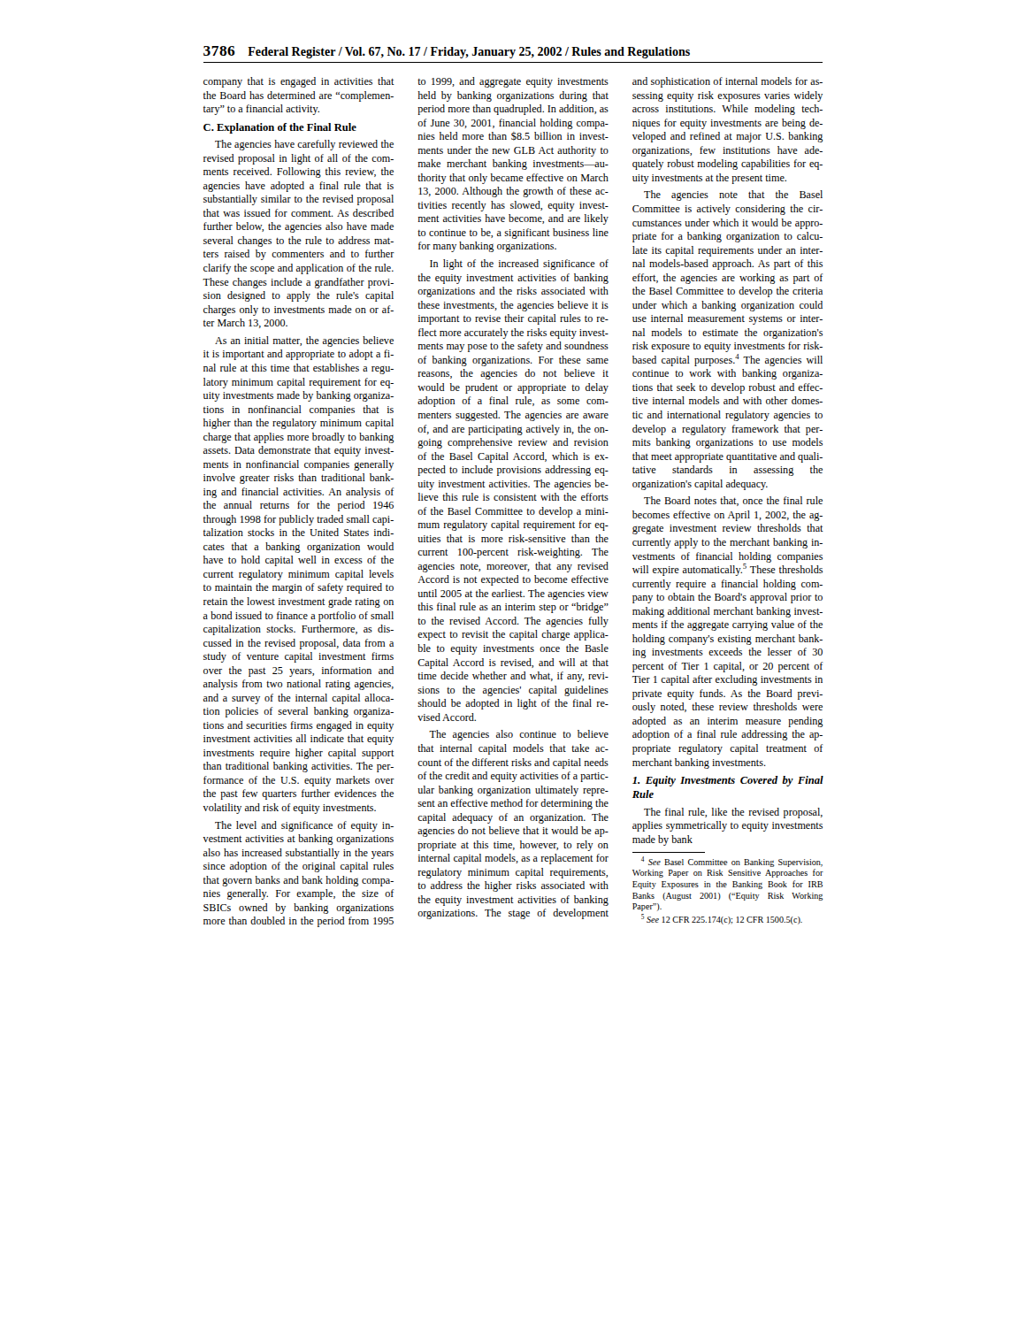3786 Federal Register / Vol. 67, No. 17 / Friday, January 25, 2002 / Rules and Regulations
company that is engaged in activities that the Board has determined are “complementary” to a financial activity.
C. Explanation of the Final Rule
The agencies have carefully reviewed the revised proposal in light of all of the comments received. Following this review, the agencies have adopted a final rule that is substantially similar to the revised proposal that was issued for comment. As described further below, the agencies also have made several changes to the rule to address matters raised by commenters and to further clarify the scope and application of the rule. These changes include a grandfather provision designed to apply the rule's capital charges only to investments made on or after March 13, 2000.
As an initial matter, the agencies believe it is important and appropriate to adopt a final rule at this time that establishes a regulatory minimum capital requirement for equity investments made by banking organizations in nonfinancial companies that is higher than the regulatory minimum capital charge that applies more broadly to banking assets. Data demonstrate that equity investments in nonfinancial companies generally involve greater risks than traditional banking and financial activities. An analysis of the annual returns for the period 1946 through 1998 for publicly traded small capitalization stocks in the United States indicates that a banking organization would have to hold capital well in excess of the current regulatory minimum capital levels to maintain the margin of safety required to retain the lowest investment grade rating on a bond issued to finance a portfolio of small capitalization stocks. Furthermore, as discussed in the revised proposal, data from a study of venture capital investment firms over the past 25 years, information and analysis from two national rating agencies, and a survey of the internal capital allocation policies of several banking organizations and securities firms engaged in equity investment activities all indicate that equity investments require higher capital support than traditional banking activities. The performance of the U.S. equity markets over the past few quarters further evidences the volatility and risk of equity investments.
The level and significance of equity investment activities at banking organizations also has increased substantially in the years since adoption of the original capital rules that govern banks and bank holding companies generally. For example, the size of SBICs owned by banking organizations more than doubled in the period from 1995 to 1999, and aggregate equity investments held by banking organizations during that period more than quadrupled. In addition, as of June 30, 2001, financial holding companies held more than $8.5 billion in investments under the new GLB Act authority to make merchant banking investments—authority that only became effective on March 13, 2000. Although the growth of these activities recently has slowed, equity investment activities have become, and are likely to continue to be, a significant business line for many banking organizations.
In light of the increased significance of the equity investment activities of banking organizations and the risks associated with these investments, the agencies believe it is important to revise their capital rules to reflect more accurately the risks equity investments may pose to the safety and soundness of banking organizations. For these same reasons, the agencies do not believe it would be prudent or appropriate to delay adoption of a final rule, as some commenters suggested. The agencies are aware of, and are participating actively in, the ongoing comprehensive review and revision of the Basel Capital Accord, which is expected to include provisions addressing equity investment activities. The agencies believe this rule is consistent with the efforts of the Basel Committee to develop a minimum regulatory capital requirement for equities that is more risk-sensitive than the current 100-percent risk-weighting. The agencies note, moreover, that any revised Accord is not expected to become effective until 2005 at the earliest. The agencies view this final rule as an interim step or “bridge” to the revised Accord. The agencies fully expect to revisit the capital charge applicable to equity investments once the Basle Capital Accord is revised, and will at that time decide whether and what, if any, revisions to the agencies' capital guidelines should be adopted in light of the final revised Accord.
The agencies also continue to believe that internal capital models that take account of the different risks and capital needs of the credit and equity activities of a particular banking organization ultimately represent an effective method for determining the capital adequacy of an organization. The agencies do not believe that it would be appropriate at this time, however, to rely on internal capital models, as a replacement for regulatory minimum capital requirements, to address the higher risks associated with the equity investment activities of banking organizations. The stage of development and sophistication of internal models for assessing equity risk exposures varies widely across institutions. While modeling techniques for equity investments are being developed and refined at major U.S. banking organizations, few institutions have adequately robust modeling capabilities for equity investments at the present time.
The agencies note that the Basel Committee is actively considering the circumstances under which it would be appropriate for a banking organization to calculate its capital requirements under an internal models-based approach. As part of this effort, the agencies are working as part of the Basel Committee to develop the criteria under which a banking organization could use internal measurement systems or internal models to estimate the organization's risk exposure to equity investments for risk-based capital purposes.4 The agencies will continue to work with banking organizations that seek to develop robust and effective internal models and with other domestic and international regulatory agencies to develop a regulatory framework that permits banking organizations to use models that meet appropriate quantitative and qualitative standards in assessing the organization's capital adequacy.
The Board notes that, once the final rule becomes effective on April 1, 2002, the aggregate investment review thresholds that currently apply to the merchant banking investments of financial holding companies will expire automatically.5 These thresholds currently require a financial holding company to obtain the Board's approval prior to making additional merchant banking investments if the aggregate carrying value of the holding company's existing merchant banking investments exceeds the lesser of 30 percent of Tier 1 capital, or 20 percent of Tier 1 capital after excluding investments in private equity funds. As the Board previously noted, these review thresholds were adopted as an interim measure pending adoption of a final rule addressing the appropriate regulatory capital treatment of merchant banking investments.
1. Equity Investments Covered by Final Rule
The final rule, like the revised proposal, applies symmetrically to equity investments made by bank
4 See Basel Committee on Banking Supervision, Working Paper on Risk Sensitive Approaches for Equity Exposures in the Banking Book for IRB Banks (August 2001) (“Equity Risk Working Paper”).
5 See 12 CFR 225.174(c); 12 CFR 1500.5(c).